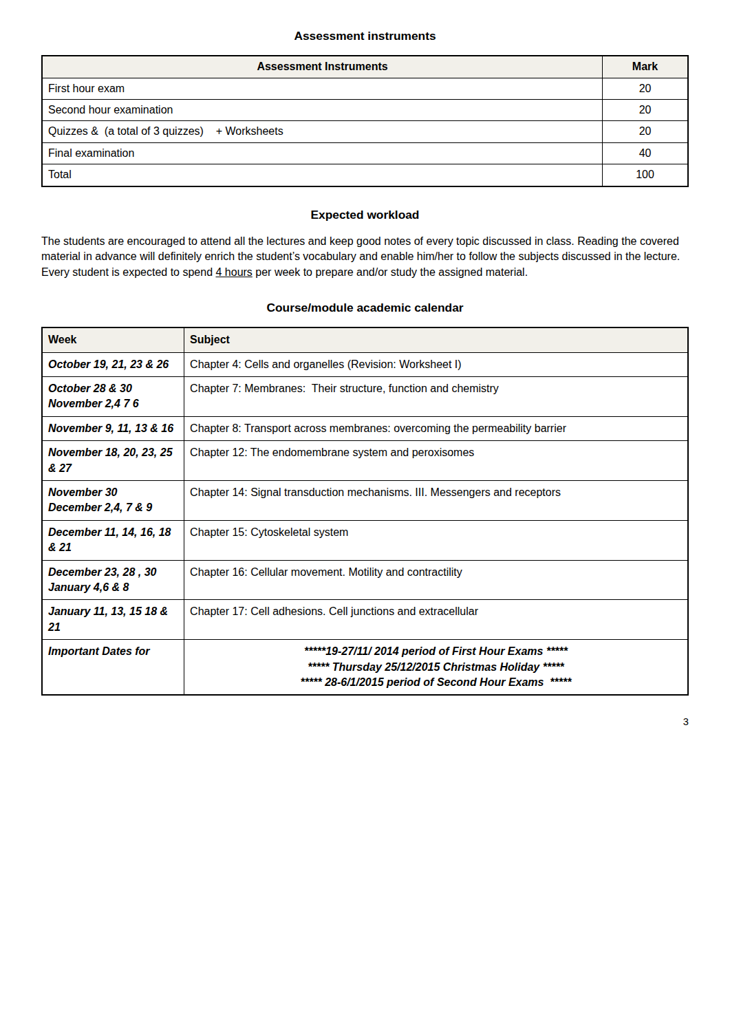Assessment instruments
| Assessment Instruments | Mark |
| --- | --- |
| First hour exam | 20 |
| Second hour examination | 20 |
| Quizzes & (a total of 3 quizzes) + Worksheets | 20 |
| Final examination | 40 |
| Total | 100 |
Expected workload
The students are encouraged to attend all the lectures and keep good notes of every topic discussed in class. Reading the covered material in advance will definitely enrich the student’s vocabulary and enable him/her to follow the subjects discussed in the lecture. Every student is expected to spend 4 hours per week to prepare and/or study the assigned material.
Course/module academic calendar
| Week | Subject |
| --- | --- |
| October 19, 21, 23 & 26 | Chapter 4: Cells and organelles (Revision: Worksheet I) |
| October 28 & 30 November 2,4 7 6 | Chapter 7: Membranes: Their structure, function and chemistry |
| November 9, 11, 13 & 16 | Chapter 8: Transport across membranes: overcoming the permeability barrier |
| November 18, 20, 23, 25 & 27 | Chapter 12: The endomembrane system and peroxisomes |
| November 30 December 2,4, 7 & 9 | Chapter 14: Signal transduction mechanisms. III. Messengers and receptors |
| December 11, 14, 16, 18 & 21 | Chapter 15: Cytoskeletal system |
| December 23, 28 , 30 January 4,6 & 8 | Chapter 16: Cellular movement. Motility and contractility |
| January 11, 13, 15 18 & 21 | Chapter 17: Cell adhesions. Cell junctions and extracellular |
| Important Dates for | *****19-27/11/ 2014 period of First Hour Exams ***** ***** Thursday 25/12/2015 Christmas Holiday ***** ***** 28-6/1/2015 period of Second Hour Exams ***** |
3